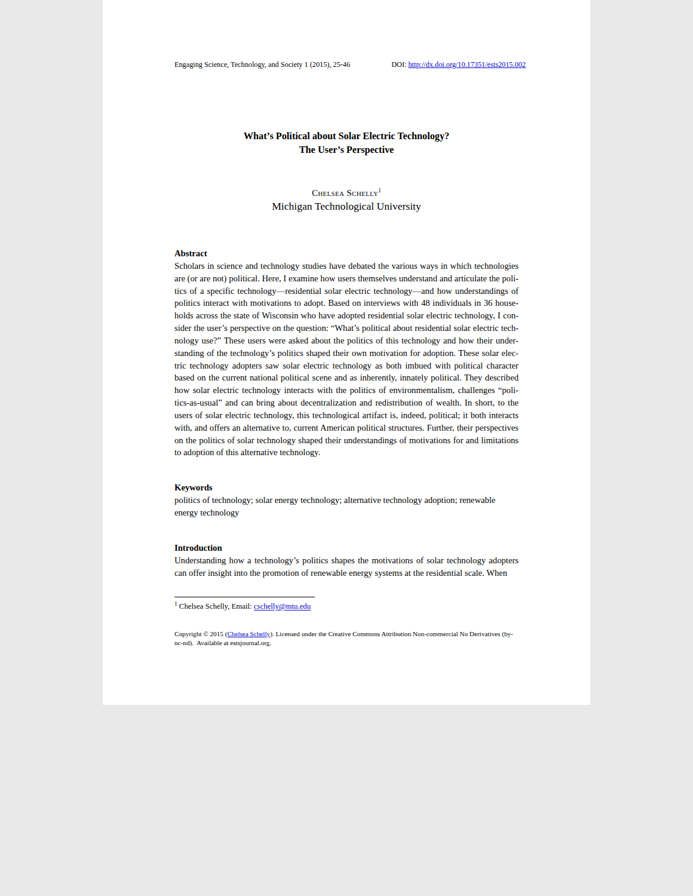Engaging Science, Technology, and Society 1 (2015), 25-46 DOI: http://dx.doi.org/10.17351/ests2015.002
What’s Political about Solar Electric Technology?
The User’s Perspective
Chelsea Schelly1
Michigan Technological University
Abstract
Scholars in science and technology studies have debated the various ways in which technologies are (or are not) political. Here, I examine how users themselves understand and articulate the politics of a specific technology—residential solar electric technology—and how understandings of politics interact with motivations to adopt. Based on interviews with 48 individuals in 36 households across the state of Wisconsin who have adopted residential solar electric technology, I consider the user’s perspective on the question: “What’s political about residential solar electric technology use?” These users were asked about the politics of this technology and how their understanding of the technology’s politics shaped their own motivation for adoption. These solar electric technology adopters saw solar electric technology as both imbued with political character based on the current national political scene and as inherently, innately political. They described how solar electric technology interacts with the politics of environmentalism, challenges “politics-as-usual” and can bring about decentralization and redistribution of wealth. In short, to the users of solar electric technology, this technological artifact is, indeed, political; it both interacts with, and offers an alternative to, current American political structures. Further, their perspectives on the politics of solar technology shaped their understandings of motivations for and limitations to adoption of this alternative technology.
Keywords
politics of technology; solar energy technology; alternative technology adoption; renewable energy technology
Introduction
Understanding how a technology’s politics shapes the motivations of solar technology adopters can offer insight into the promotion of renewable energy systems at the residential scale. When
1 Chelsea Schelly, Email: cschelly@mtu.edu
Copyright © 2015 (Chelsea Schelly). Licensed under the Creative Commons Attribution Non-commercial No Derivatives (by-nc-nd). Available at estsjournal.org.